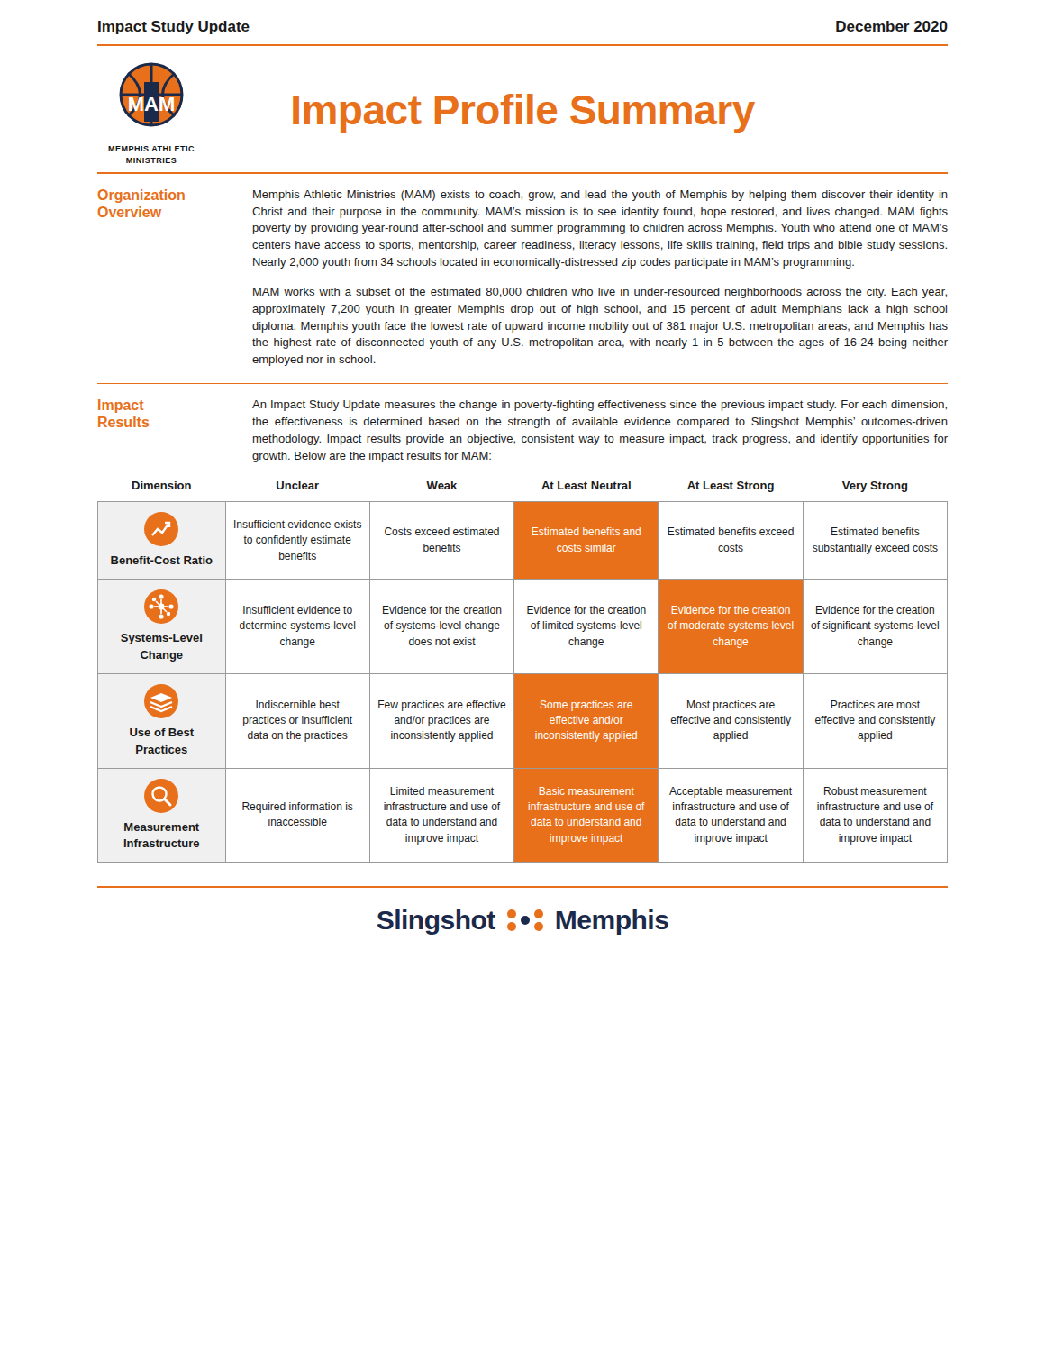Impact Study Update December 2020
MAM
MEMPHIS ATHLETIC MINISTRIES
Impact Profile Summary
Organization
Overview
Memphis Athletic Ministries (MAM) exists to coach, grow, and lead the youth of Memphis by helping them discover their identity in Christ and their purpose in the community. MAM’s mission is to see identity found, hope restored, and lives changed. MAM fights poverty by providing year-round after-school and summer programming to children across Memphis. Youth who attend one of MAM’s centers have access to sports, mentorship, career readiness, literacy lessons, life skills training, field trips and bible study sessions. Nearly 2,000 youth from 34 schools located in economically-distressed zip codes participate in MAM’s programming.
MAM works with a subset of the estimated 80,000 children who live in under-resourced neighborhoods across the city. Each year, approximately 7,200 youth in greater Memphis drop out of high school, and 15 percent of adult Memphians lack a high school diploma. Memphis youth face the lowest rate of upward income mobility out of 381 major U.S. metropolitan areas, and Memphis has the highest rate of disconnected youth of any U.S. metropolitan area, with nearly 1 in 5 between the ages of 16-24 being neither employed nor in school.
Impact
Results
An Impact Study Update measures the change in poverty-fighting effectiveness since the previous impact study. For each dimension, the effectiveness is determined based on the strength of available evidence compared to Slingshot Memphis’ outcomes-driven methodology. Impact results provide an objective, consistent way to measure impact, track progress, and identify opportunities for growth. Below are the impact results for MAM:
| Dimension | Unclear | Weak | At Least Neutral | At Least Strong | Very Strong |
| --- | --- | --- | --- | --- | --- |
| Benefit-Cost Ratio | Insufficient evidence exists to confidently estimate benefits | Costs exceed estimated benefits | Estimated benefits and costs similar | Estimated benefits exceed costs | Estimated benefits substantially exceed costs |
| Systems-Level Change | Insufficient evidence to determine systems-level change | Evidence for the creation of systems-level change does not exist | Evidence for the creation of limited systems-level change | Evidence for the creation of moderate systems-level change | Evidence for the creation of significant systems-level change |
| Use of Best Practices | Indiscernible best practices or insufficient data on the practices | Few practices are effective and/or practices are inconsistently applied | Some practices are effective and/or inconsistently applied | Most practices are effective and consistently applied | Practices are most effective and consistently applied |
| Measurement Infrastructure | Required information is inaccessible | Limited measurement infrastructure and use of data to understand and improve impact | Basic measurement infrastructure and use of data to understand and improve impact | Acceptable measurement infrastructure and use of data to understand and improve impact | Robust measurement infrastructure and use of data to understand and improve impact |
Slingshot Memphis